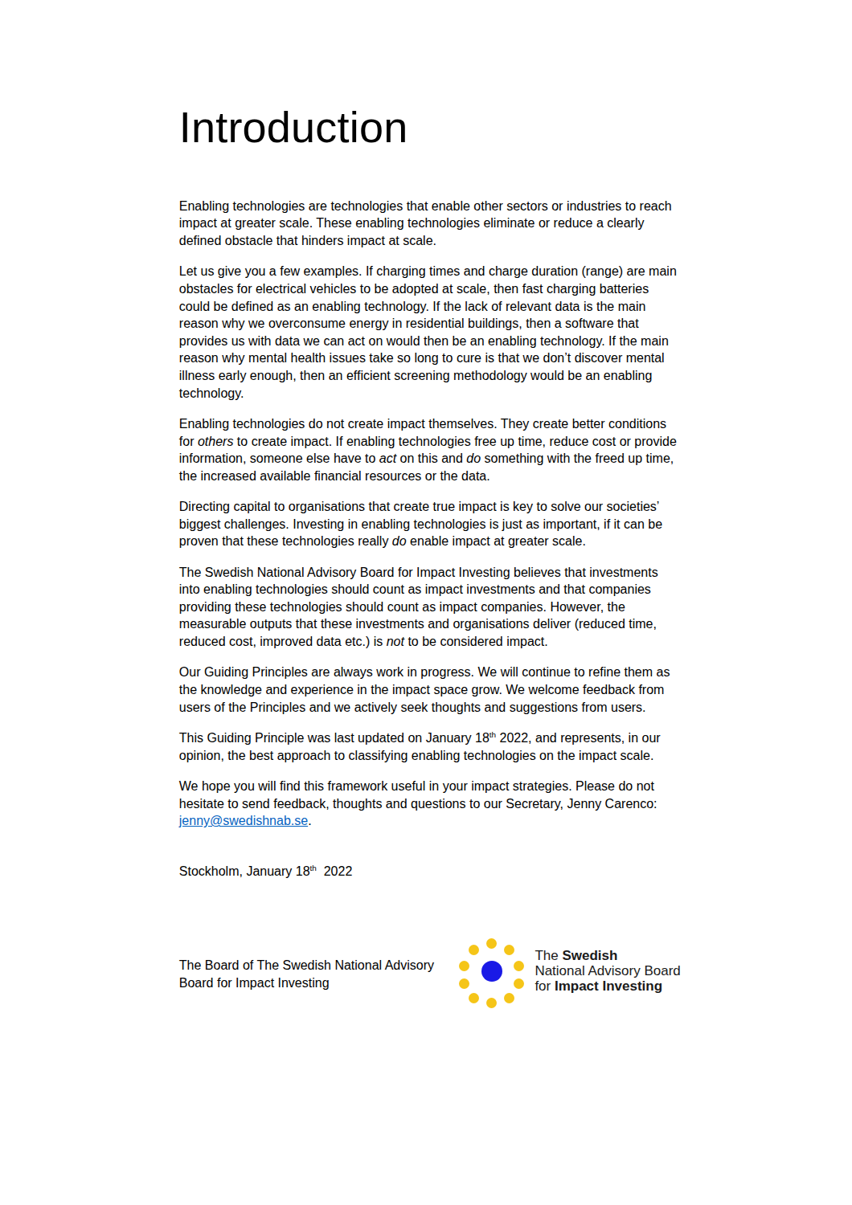Introduction
Enabling technologies are technologies that enable other sectors or industries to reach impact at greater scale. These enabling technologies eliminate or reduce a clearly defined obstacle that hinders impact at scale.
Let us give you a few examples. If charging times and charge duration (range) are main obstacles for electrical vehicles to be adopted at scale, then fast charging batteries could be defined as an enabling technology. If the lack of relevant data is the main reason why we overconsume energy in residential buildings, then a software that provides us with data we can act on would then be an enabling technology. If the main reason why mental health issues take so long to cure is that we don’t discover mental illness early enough, then an efficient screening methodology would be an enabling technology.
Enabling technologies do not create impact themselves. They create better conditions for others to create impact. If enabling technologies free up time, reduce cost or provide information, someone else have to act on this and do something with the freed up time, the increased available financial resources or the data.
Directing capital to organisations that create true impact is key to solve our societies’ biggest challenges. Investing in enabling technologies is just as important, if it can be proven that these technologies really do enable impact at greater scale.
The Swedish National Advisory Board for Impact Investing believes that investments into enabling technologies should count as impact investments and that companies providing these technologies should count as impact companies. However, the measurable outputs that these investments and organisations deliver (reduced time, reduced cost, improved data etc.) is not to be considered impact.
Our Guiding Principles are always work in progress. We will continue to refine them as the knowledge and experience in the impact space grow. We welcome feedback from users of the Principles and we actively seek thoughts and suggestions from users.
This Guiding Principle was last updated on January 18th 2022, and represents, in our opinion, the best approach to classifying enabling technologies on the impact scale.
We hope you will find this framework useful in your impact strategies. Please do not hesitate to send feedback, thoughts and questions to our Secretary, Jenny Carenco: jenny@swedishnab.se.
Stockholm, January 18th 2022
The Board of The Swedish National Advisory Board for Impact Investing
The Swedish
National Advisory Board
for Impact Investing